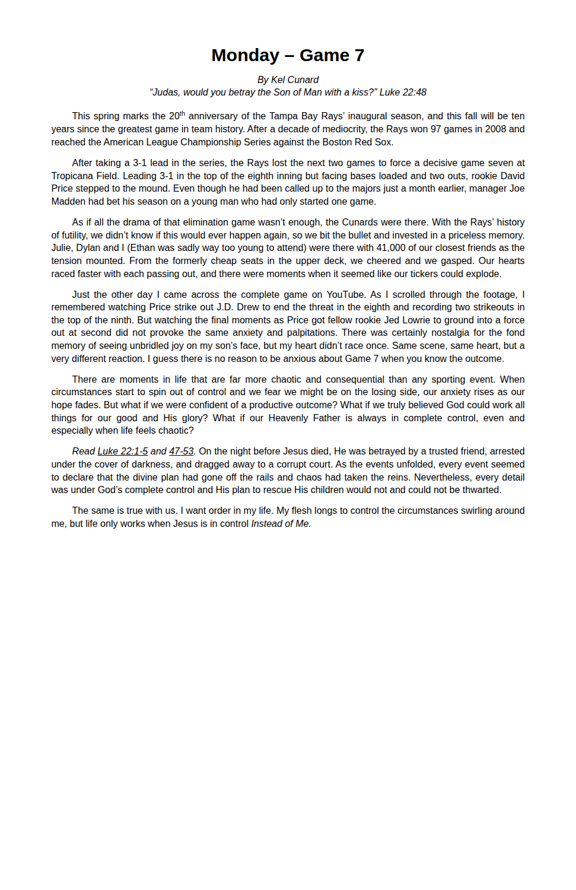Monday – Game 7
By Kel Cunard
“Judas, would you betray the Son of Man with a kiss?” Luke 22:48
This spring marks the 20th anniversary of the Tampa Bay Rays’ inaugural season, and this fall will be ten years since the greatest game in team history. After a decade of mediocrity, the Rays won 97 games in 2008 and reached the American League Championship Series against the Boston Red Sox.
After taking a 3-1 lead in the series, the Rays lost the next two games to force a decisive game seven at Tropicana Field. Leading 3-1 in the top of the eighth inning but facing bases loaded and two outs, rookie David Price stepped to the mound. Even though he had been called up to the majors just a month earlier, manager Joe Madden had bet his season on a young man who had only started one game.
As if all the drama of that elimination game wasn’t enough, the Cunards were there. With the Rays’ history of futility, we didn’t know if this would ever happen again, so we bit the bullet and invested in a priceless memory. Julie, Dylan and I (Ethan was sadly way too young to attend) were there with 41,000 of our closest friends as the tension mounted. From the formerly cheap seats in the upper deck, we cheered and we gasped. Our hearts raced faster with each passing out, and there were moments when it seemed like our tickers could explode.
Just the other day I came across the complete game on YouTube. As I scrolled through the footage, I remembered watching Price strike out J.D. Drew to end the threat in the eighth and recording two strikeouts in the top of the ninth. But watching the final moments as Price got fellow rookie Jed Lowrie to ground into a force out at second did not provoke the same anxiety and palpitations. There was certainly nostalgia for the fond memory of seeing unbridled joy on my son’s face, but my heart didn’t race once. Same scene, same heart, but a very different reaction. I guess there is no reason to be anxious about Game 7 when you know the outcome.
There are moments in life that are far more chaotic and consequential than any sporting event. When circumstances start to spin out of control and we fear we might be on the losing side, our anxiety rises as our hope fades. But what if we were confident of a productive outcome? What if we truly believed God could work all things for our good and His glory? What if our Heavenly Father is always in complete control, even and especially when life feels chaotic?
Read Luke 22:1-5 and 47-53. On the night before Jesus died, He was betrayed by a trusted friend, arrested under the cover of darkness, and dragged away to a corrupt court. As the events unfolded, every event seemed to declare that the divine plan had gone off the rails and chaos had taken the reins. Nevertheless, every detail was under God’s complete control and His plan to rescue His children would not and could not be thwarted.
The same is true with us. I want order in my life. My flesh longs to control the circumstances swirling around me, but life only works when Jesus is in control Instead of Me.